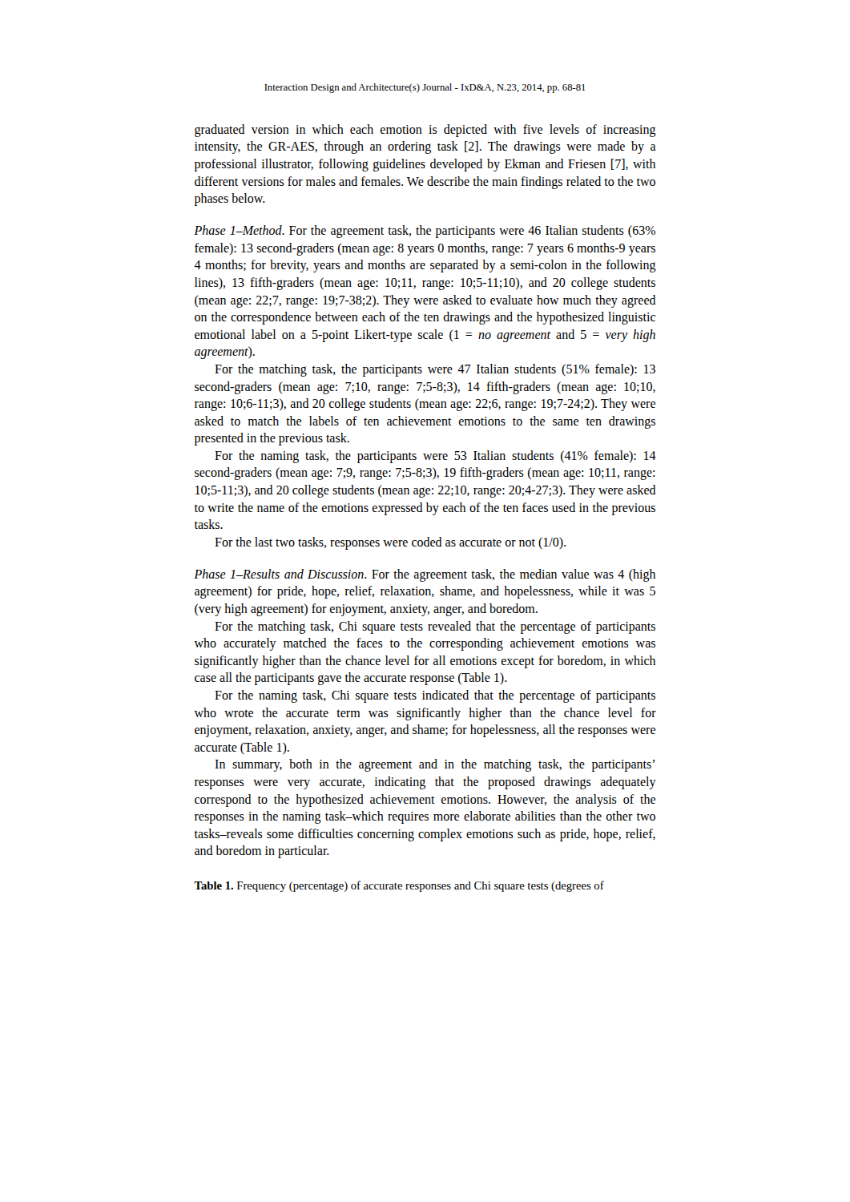Interaction Design and Architecture(s) Journal - IxD&A, N.23, 2014, pp. 68-81
graduated version in which each emotion is depicted with five levels of increasing intensity, the GR-AES, through an ordering task [2]. The drawings were made by a professional illustrator, following guidelines developed by Ekman and Friesen [7], with different versions for males and females. We describe the main findings related to the two phases below.
Phase 1–Method. For the agreement task, the participants were 46 Italian students (63% female): 13 second-graders (mean age: 8 years 0 months, range: 7 years 6 months-9 years 4 months; for brevity, years and months are separated by a semi-colon in the following lines), 13 fifth-graders (mean age: 10;11, range: 10;5-11;10), and 20 college students (mean age: 22;7, range: 19;7-38;2). They were asked to evaluate how much they agreed on the correspondence between each of the ten drawings and the hypothesized linguistic emotional label on a 5-point Likert-type scale (1 = no agreement and 5 = very high agreement).
For the matching task, the participants were 47 Italian students (51% female): 13 second-graders (mean age: 7;10, range: 7;5-8;3), 14 fifth-graders (mean age: 10;10, range: 10;6-11;3), and 20 college students (mean age: 22;6, range: 19;7-24;2). They were asked to match the labels of ten achievement emotions to the same ten drawings presented in the previous task.
For the naming task, the participants were 53 Italian students (41% female): 14 second-graders (mean age: 7;9, range: 7;5-8;3), 19 fifth-graders (mean age: 10;11, range: 10;5-11;3), and 20 college students (mean age: 22;10, range: 20;4-27;3). They were asked to write the name of the emotions expressed by each of the ten faces used in the previous tasks.
For the last two tasks, responses were coded as accurate or not (1/0).
Phase 1–Results and Discussion. For the agreement task, the median value was 4 (high agreement) for pride, hope, relief, relaxation, shame, and hopelessness, while it was 5 (very high agreement) for enjoyment, anxiety, anger, and boredom.
For the matching task, Chi square tests revealed that the percentage of participants who accurately matched the faces to the corresponding achievement emotions was significantly higher than the chance level for all emotions except for boredom, in which case all the participants gave the accurate response (Table 1).
For the naming task, Chi square tests indicated that the percentage of participants who wrote the accurate term was significantly higher than the chance level for enjoyment, relaxation, anxiety, anger, and shame; for hopelessness, all the responses were accurate (Table 1).
In summary, both in the agreement and in the matching task, the participants’ responses were very accurate, indicating that the proposed drawings adequately correspond to the hypothesized achievement emotions. However, the analysis of the responses in the naming task–which requires more elaborate abilities than the other two tasks–reveals some difficulties concerning complex emotions such as pride, hope, relief, and boredom in particular.
Table 1. Frequency (percentage) of accurate responses and Chi square tests (degrees of